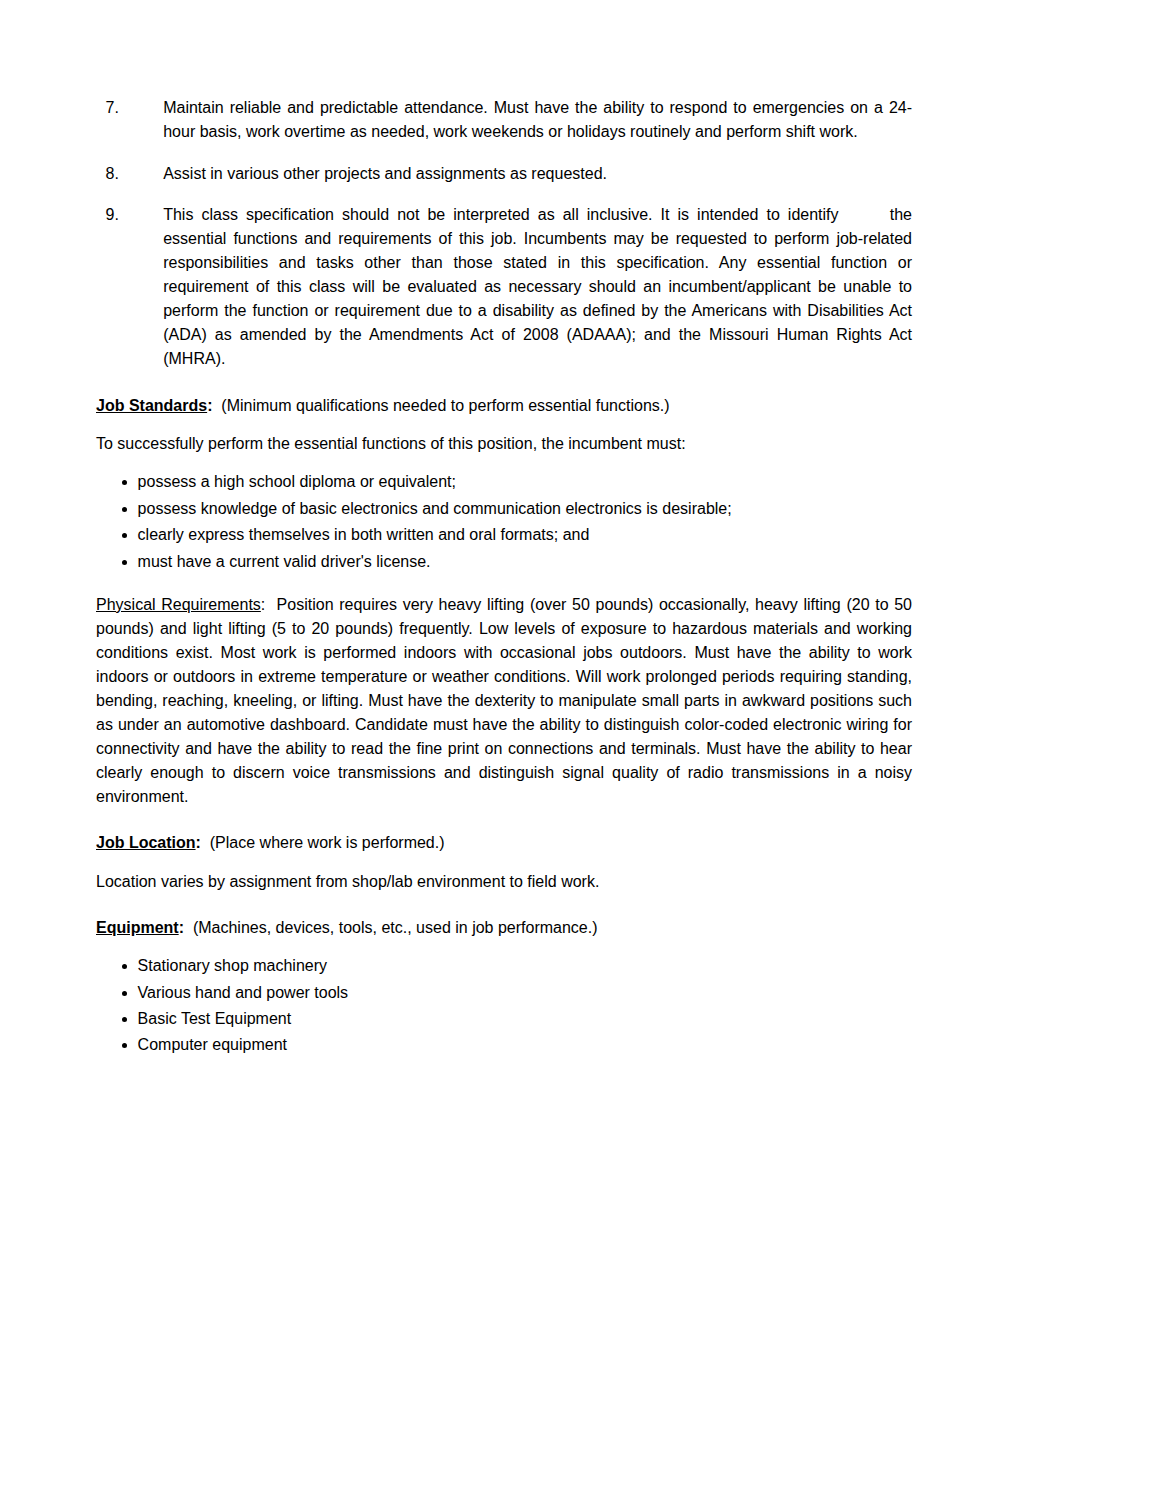7. Maintain reliable and predictable attendance. Must have the ability to respond to emergencies on a 24-hour basis, work overtime as needed, work weekends or holidays routinely and perform shift work.
8. Assist in various other projects and assignments as requested.
9. This class specification should not be interpreted as all inclusive. It is intended to identify the essential functions and requirements of this job. Incumbents may be requested to perform job-related responsibilities and tasks other than those stated in this specification. Any essential function or requirement of this class will be evaluated as necessary should an incumbent/applicant be unable to perform the function or requirement due to a disability as defined by the Americans with Disabilities Act (ADA) as amended by the Amendments Act of 2008 (ADAAA); and the Missouri Human Rights Act (MHRA).
Job Standards: (Minimum qualifications needed to perform essential functions.)
To successfully perform the essential functions of this position, the incumbent must:
possess a high school diploma or equivalent;
possess knowledge of basic electronics and communication electronics is desirable;
clearly express themselves in both written and oral formats; and
must have a current valid driver's license.
Physical Requirements: Position requires very heavy lifting (over 50 pounds) occasionally, heavy lifting (20 to 50 pounds) and light lifting (5 to 20 pounds) frequently. Low levels of exposure to hazardous materials and working conditions exist. Most work is performed indoors with occasional jobs outdoors. Must have the ability to work indoors or outdoors in extreme temperature or weather conditions. Will work prolonged periods requiring standing, bending, reaching, kneeling, or lifting. Must have the dexterity to manipulate small parts in awkward positions such as under an automotive dashboard. Candidate must have the ability to distinguish color-coded electronic wiring for connectivity and have the ability to read the fine print on connections and terminals. Must have the ability to hear clearly enough to discern voice transmissions and distinguish signal quality of radio transmissions in a noisy environment.
Job Location: (Place where work is performed.)
Location varies by assignment from shop/lab environment to field work.
Equipment: (Machines, devices, tools, etc., used in job performance.)
Stationary shop machinery
Various hand and power tools
Basic Test Equipment
Computer equipment